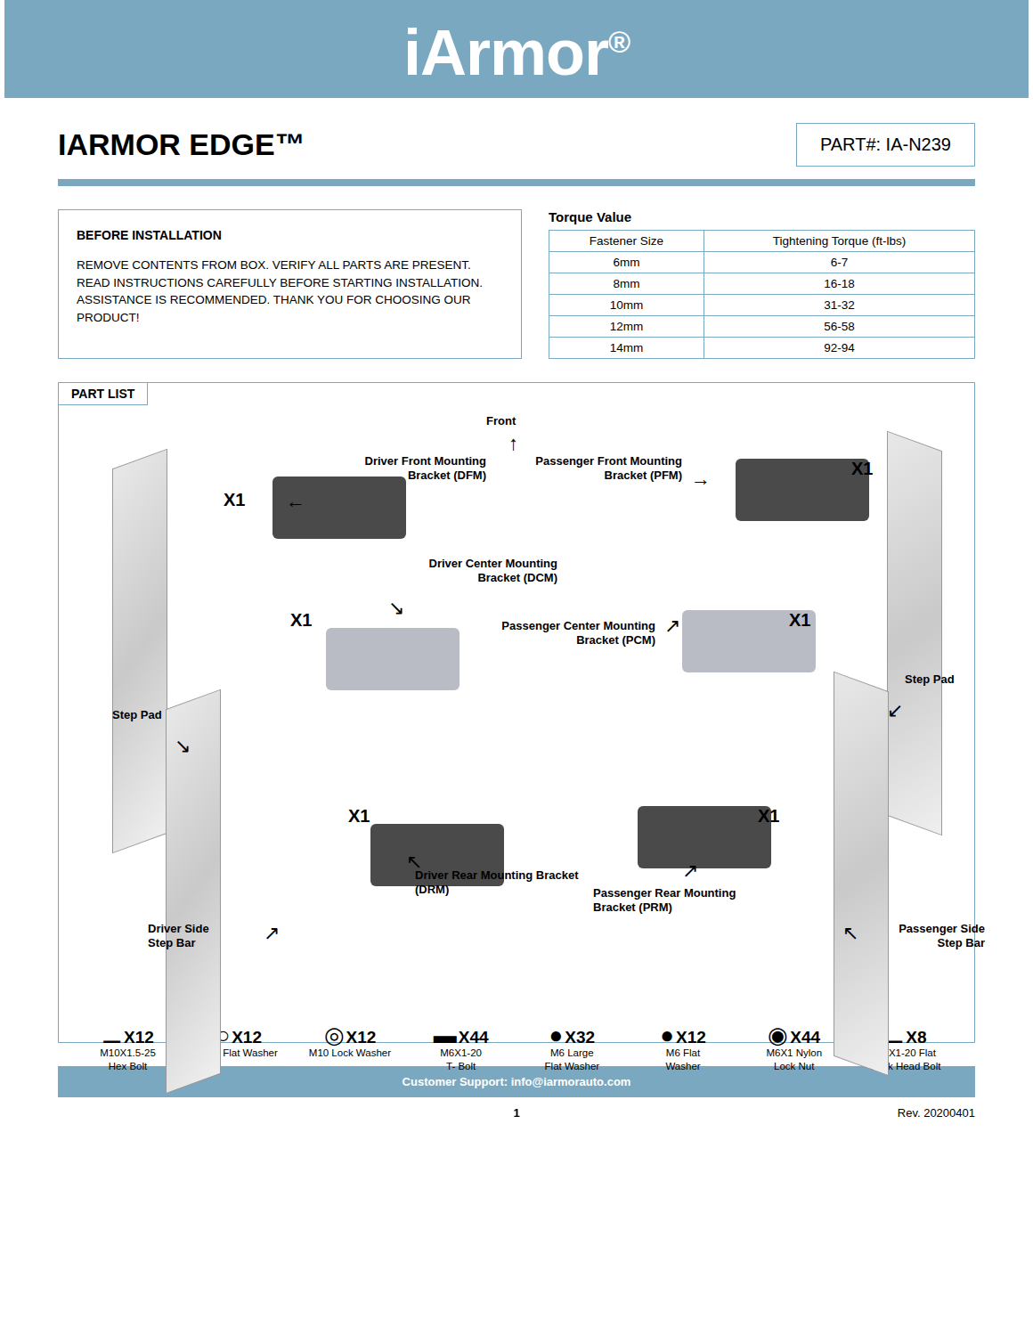iArmor®
IARMOR EDGE™
PART#: IA-N239
BEFORE INSTALLATION
REMOVE CONTENTS FROM BOX. VERIFY ALL PARTS ARE PRESENT. READ INSTRUCTIONS CAREFULLY BEFORE STARTING INSTALLATION. ASSISTANCE IS RECOMMENDED. THANK YOU FOR CHOOSING OUR PRODUCT!
Torque Value
| Fastener Size | Tightening Torque (ft-lbs) |
| --- | --- |
| 6mm | 6-7 |
| 8mm | 16-18 |
| 10mm | 31-32 |
| 12mm | 56-58 |
| 14mm | 92-94 |
PART LIST
Front
↑
Driver Front Mounting
Bracket (DFM)
←
X1
Passenger Front Mounting Bracket (PFM)
→
X1
Driver Center Mounting Bracket (DCM)
↘
X1
Passenger Center Mounting Bracket (PCM)
↗
X1
Driver Rear Mounting Bracket (DRM)
↖
X1
Passenger Rear Mounting Bracket (PRM)
↗
X1
Step Pad
↘
Step Pad
↙
Driver Side
Step Bar
↗
Passenger Side
Step Bar
↖
⚊X12
M10X1.5-25
Hex Bolt
○X12
M10 Flat Washer
◎X12
M10 Lock Washer
▬X44
M6X1-20
T- Bolt
●X32
M6 Large
Flat Washer
●X12
M6 Flat
Washer
◉X44
M6X1 Nylon
Lock Nut
⚊X8
M6X1-20 Flat
Sunk Head Bolt
Customer Support: info@iarmorauto.com
1
Rev. 20200401